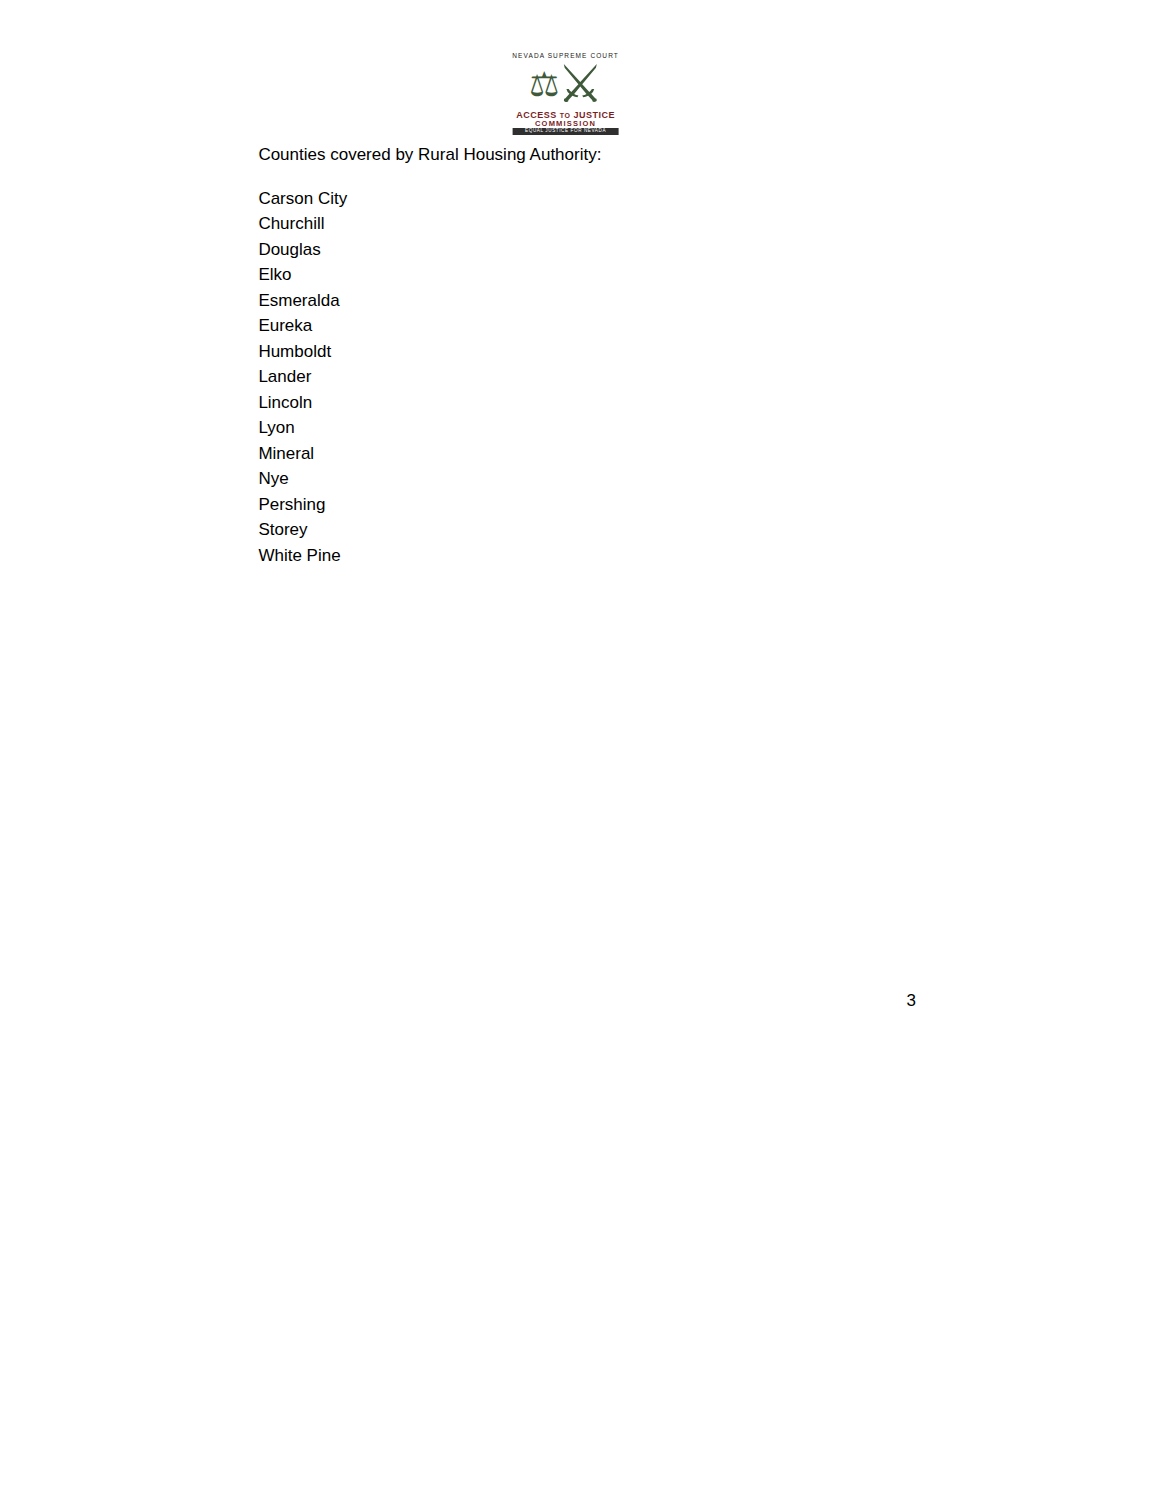NEVADA SUPREME COURT
⚖⚔
ACCESS TO JUSTICE
COMMISSION
EQUAL JUSTICE FOR NEVADA
Counties covered by Rural Housing Authority:
Carson City
Churchill
Douglas
Elko
Esmeralda
Eureka
Humboldt
Lander
Lincoln
Lyon
Mineral
Nye
Pershing
Storey
White Pine
3